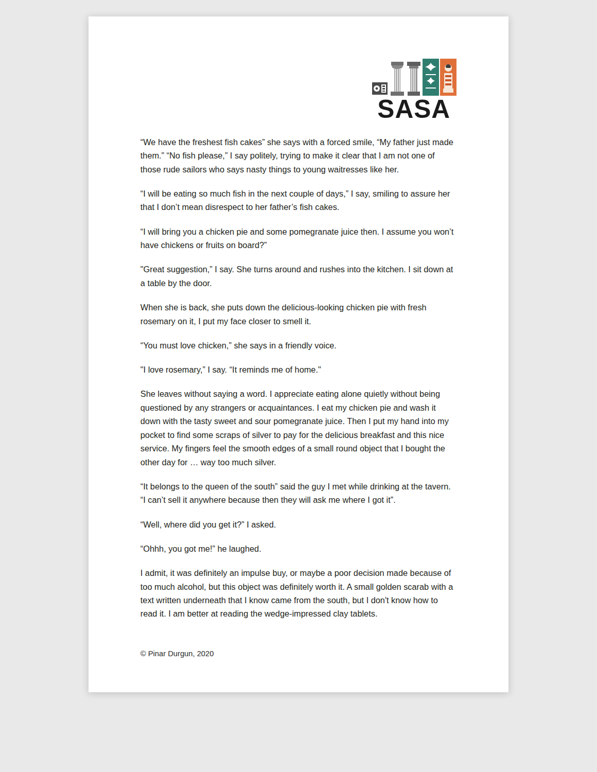SASA
“We have the freshest fish cakes” she says with a forced smile, “My father just made them.” “No fish please,” I say politely, trying to make it clear that I am not one of those rude sailors who says nasty things to young waitresses like her.
“I will be eating so much fish in the next couple of days,” I say, smiling to assure her that I don’t mean disrespect to her father’s fish cakes.
“I will bring you a chicken pie and some pomegranate juice then. I assume you won’t have chickens or fruits on board?”
"Great suggestion,” I say. She turns around and rushes into the kitchen. I sit down at a table by the door.
When she is back, she puts down the delicious-looking chicken pie with fresh rosemary on it, I put my face closer to smell it.
“You must love chicken,” she says in a friendly voice.
"I love rosemary,” I say. “It reminds me of home."
She leaves without saying a word. I appreciate eating alone quietly without being questioned by any strangers or acquaintances. I eat my chicken pie and wash it down with the tasty sweet and sour pomegranate juice. Then I put my hand into my pocket to find some scraps of silver to pay for the delicious breakfast and this nice service. My fingers feel the smooth edges of a small round object that I bought the other day for … way too much silver.
“It belongs to the queen of the south” said the guy I met while drinking at the tavern. “I can’t sell it anywhere because then they will ask me where I got it”.
“Well, where did you get it?” I asked.
“Ohhh, you got me!” he laughed.
I admit, it was definitely an impulse buy, or maybe a poor decision made because of too much alcohol, but this object was definitely worth it. A small golden scarab with a text written underneath that I know came from the south, but I don't know how to read it. I am better at reading the wedge-impressed clay tablets.
© Pinar Durgun, 2020